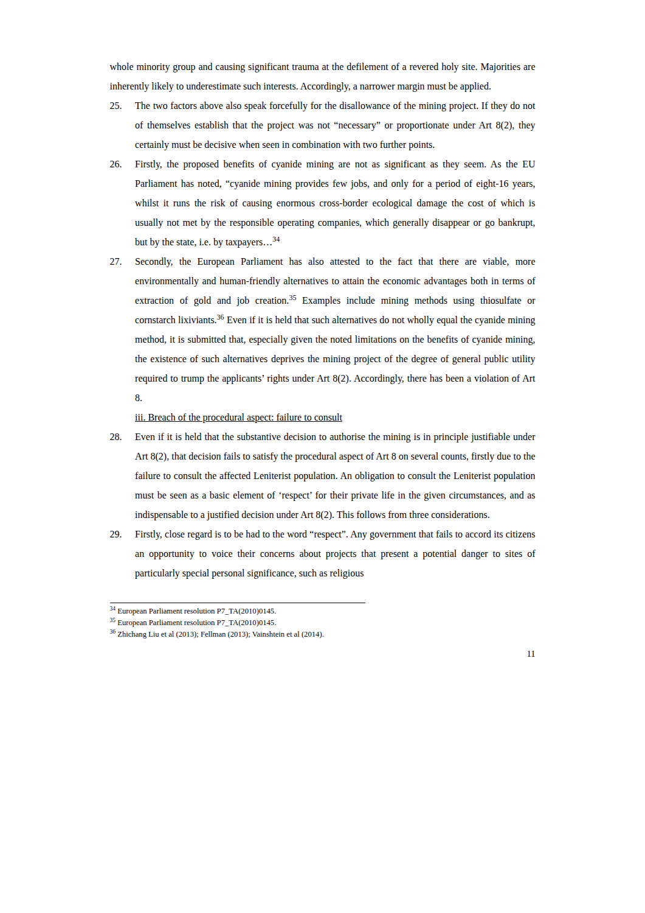whole minority group and causing significant trauma at the defilement of a revered holy site. Majorities are inherently likely to underestimate such interests. Accordingly, a narrower margin must be applied.
The two factors above also speak forcefully for the disallowance of the mining project. If they do not of themselves establish that the project was not “necessary” or proportionate under Art 8(2), they certainly must be decisive when seen in combination with two further points.
Firstly, the proposed benefits of cyanide mining are not as significant as they seem. As the EU Parliament has noted, “cyanide mining provides few jobs, and only for a period of eight-16 years, whilst it runs the risk of causing enormous cross-border ecological damage the cost of which is usually not met by the responsible operating companies, which generally disappear or go bankrupt, but by the state, i.e. by taxpayers…34
Secondly, the European Parliament has also attested to the fact that there are viable, more environmentally and human-friendly alternatives to attain the economic advantages both in terms of extraction of gold and job creation.35 Examples include mining methods using thiosulfate or cornstarch lixiviants.36 Even if it is held that such alternatives do not wholly equal the cyanide mining method, it is submitted that, especially given the noted limitations on the benefits of cyanide mining, the existence of such alternatives deprives the mining project of the degree of general public utility required to trump the applicants’ rights under Art 8(2). Accordingly, there has been a violation of Art 8.
iii. Breach of the procedural aspect: failure to consult
Even if it is held that the substantive decision to authorise the mining is in principle justifiable under Art 8(2), that decision fails to satisfy the procedural aspect of Art 8 on several counts, firstly due to the failure to consult the affected Leniterist population. An obligation to consult the Leniterist population must be seen as a basic element of ‘respect’ for their private life in the given circumstances, and as indispensable to a justified decision under Art 8(2). This follows from three considerations.
Firstly, close regard is to be had to the word “respect”. Any government that fails to accord its citizens an opportunity to voice their concerns about projects that present a potential danger to sites of particularly special personal significance, such as religious
34 European Parliament resolution P7_TA(2010)0145.
35 European Parliament resolution P7_TA(2010)0145.
36 Zhichang Liu et al (2013); Fellman (2013); Vainshtein et al (2014).
11